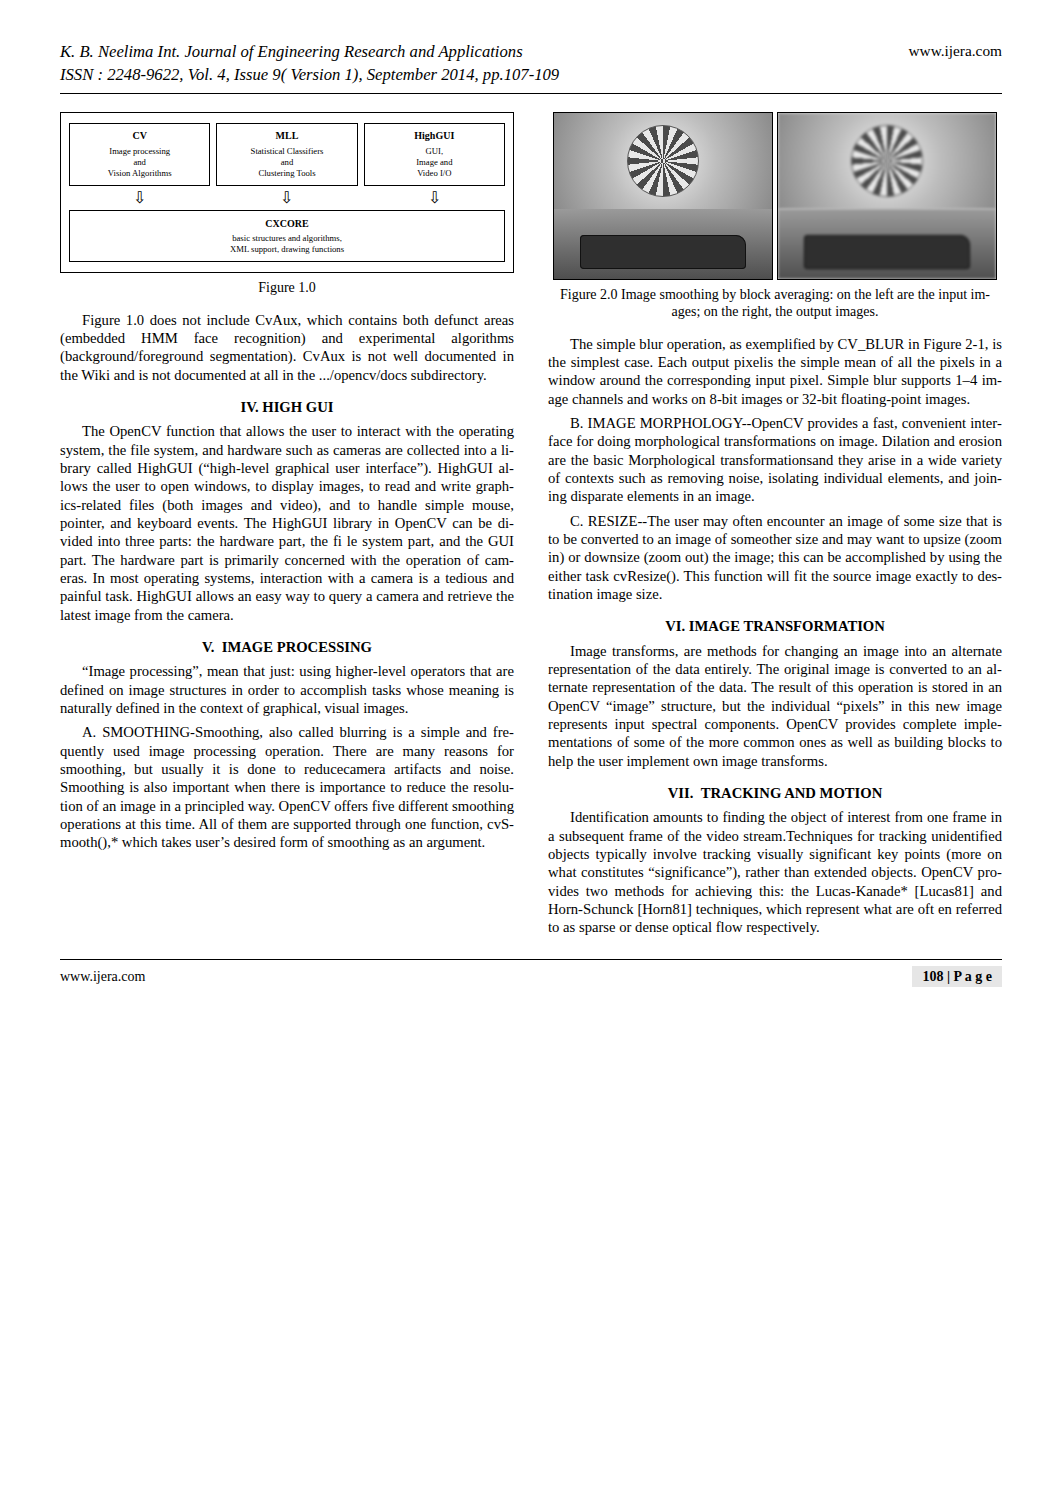www.ijera.com K. B. Neelima Int. Journal of Engineering Research and Applications
ISSN : 2248-9622, Vol. 4, Issue 9( Version 1), September 2014, pp.107-109
CV Image processing
and
Vision Algorithms
MLL Statistical Classifiers
and
Clustering Tools
HighGUI GUI,
Image and
Video I/O
⇩⇩⇩
CXCORE basic structures and algorithms,
XML support, drawing functions
Figure 1.0
Figure 1.0 does not include CvAux, which contains both defunct areas (embedded HMM face recognition) and experimental algorithms (background/foreground segmentation). CvAux is not well documented in the Wiki and is not documented at all in the .../opencv/docs subdirectory.
IV. HIGH GUI
The OpenCV function that allows the user to interact with the operating system, the file system, and hardware such as cameras are collected into a library called HighGUI (“high-level graphical user interface”). HighGUI allows the user to open windows, to display images, to read and write graphics-related files (both images and video), and to handle simple mouse, pointer, and keyboard events. The HighGUI library in OpenCV can be divided into three parts: the hardware part, the fi le system part, and the GUI part. The hardware part is primarily concerned with the operation of cameras. In most operating systems, interaction with a camera is a tedious and painful task. HighGUI allows an easy way to query a camera and retrieve the latest image from the camera.
V. IMAGE PROCESSING
“Image processing”, mean that just: using higher-level operators that are defined on image structures in order to accomplish tasks whose meaning is naturally defined in the context of graphical, visual images.
A. SMOOTHING-Smoothing, also called blurring is a simple and frequently used image processing operation. There are many reasons for smoothing, but usually it is done to reducecamera artifacts and noise. Smoothing is also important when there is importance to reduce the resolution of an image in a principled way. OpenCV offers five different smoothing operations at this time. All of them are supported through one function, cvSmooth(),* which takes user’s desired form of smoothing as an argument.
Figure 2.0 Image smoothing by block averaging: on the left are the input images; on the right, the output images.
The simple blur operation, as exemplified by CV_BLUR in Figure 2-1, is the simplest case. Each output pixelis the simple mean of all the pixels in a window around the corresponding input pixel. Simple blur supports 1–4 image channels and works on 8-bit images or 32-bit floating-point images.
B. IMAGE MORPHOLOGY--OpenCV provides a fast, convenient interface for doing morphological transformations on image. Dilation and erosion are the basic Morphological transformationsand they arise in a wide variety of contexts such as removing noise, isolating individual elements, and joining disparate elements in an image.
C. RESIZE--The user may often encounter an image of some size that is to be converted to an image of someother size and may want to upsize (zoom in) or downsize (zoom out) the image; this can be accomplished by using the either task cvResize(). This function will fit the source image exactly to destination image size.
VI. IMAGE TRANSFORMATION
Image transforms, are methods for changing an image into an alternate representation of the data entirely. The original image is converted to an alternate representation of the data. The result of this operation is stored in an OpenCV “image” structure, but the individual “pixels” in this new image represents input spectral components. OpenCV provides complete implementations of some of the more common ones as well as building blocks to help the user implement own image transforms.
VII. TRACKING AND MOTION
Identification amounts to finding the object of interest from one frame in a subsequent frame of the video stream.Techniques for tracking unidentified objects typically involve tracking visually significant key points (more on what constitutes “significance”), rather than extended objects. OpenCV provides two methods for achieving this: the Lucas-Kanade* [Lucas81] and Horn-Schunck [Horn81] techniques, which represent what are oft en referred to as sparse or dense optical flow respectively.
www.ijera.com 108 | P a g e